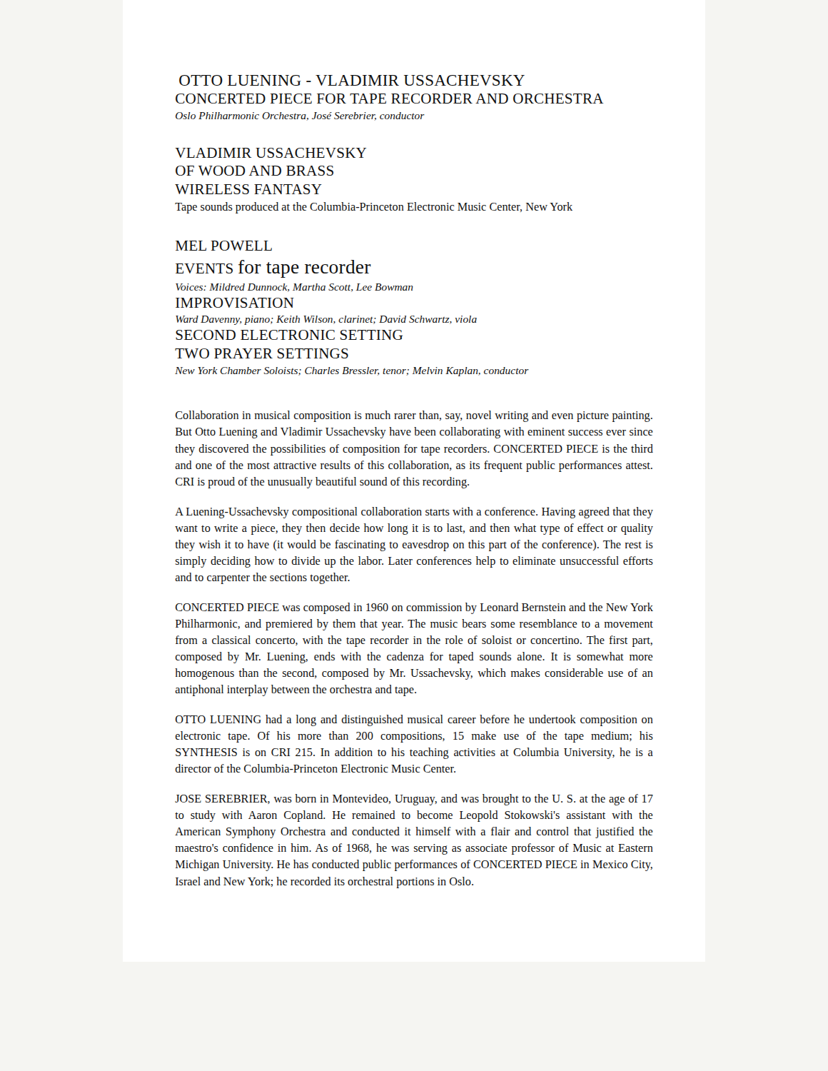Otto Luening - Vladimir Ussachevsky
Concerted Piece for Tape Recorder and Orchestra
Oslo Philharmonic Orchestra, José Serebrier, conductor
Vladimir Ussachevsky
Of Wood and Brass
Wireless Fantasy
Tape sounds produced at the Columbia-Princeton Electronic Music Center, New York
Mel Powell
Events for tape recorder
Voices: Mildred Dunnock, Martha Scott, Lee Bowman
Improvisation
Ward Davenny, piano; Keith Wilson, clarinet; David Schwartz, viola
Second Electronic Setting
Two Prayer Settings
New York Chamber Soloists; Charles Bressler, tenor; Melvin Kaplan, conductor
Collaboration in musical composition is much rarer than, say, novel writing and even picture painting. But Otto Luening and Vladimir Ussachevsky have been collaborating with eminent success ever since they discovered the possibilities of composition for tape recorders. CONCERTED PIECE is the third and one of the most attractive results of this collaboration, as its frequent public performances attest. CRI is proud of the unusually beautiful sound of this recording.
A Luening-Ussachevsky compositional collaboration starts with a conference. Having agreed that they want to write a piece, they then decide how long it is to last, and then what type of effect or quality they wish it to have (it would be fascinating to eavesdrop on this part of the conference). The rest is simply deciding how to divide up the labor. Later conferences help to eliminate unsuccessful efforts and to carpenter the sections together.
CONCERTED PIECE was composed in 1960 on commission by Leonard Bernstein and the New York Philharmonic, and premiered by them that year. The music bears some resemblance to a movement from a classical concerto, with the tape recorder in the role of soloist or concertino. The first part, composed by Mr. Luening, ends with the cadenza for taped sounds alone. It is somewhat more homogenous than the second, composed by Mr. Ussachevsky, which makes considerable use of an antiphonal interplay between the orchestra and tape.
OTTO LUENING had a long and distinguished musical career before he undertook composition on electronic tape. Of his more than 200 compositions, 15 make use of the tape medium; his SYNTHESIS is on CRI 215. In addition to his teaching activities at Columbia University, he is a director of the Columbia-Princeton Electronic Music Center.
JOSE SEREBRIER, was born in Montevideo, Uruguay, and was brought to the U. S. at the age of 17 to study with Aaron Copland. He remained to become Leopold Stokowski's assistant with the American Symphony Orchestra and conducted it himself with a flair and control that justified the maestro's confidence in him. As of 1968, he was serving as associate professor of Music at Eastern Michigan University. He has conducted public performances of CONCERTED PIECE in Mexico City, Israel and New York; he recorded its orchestral portions in Oslo.